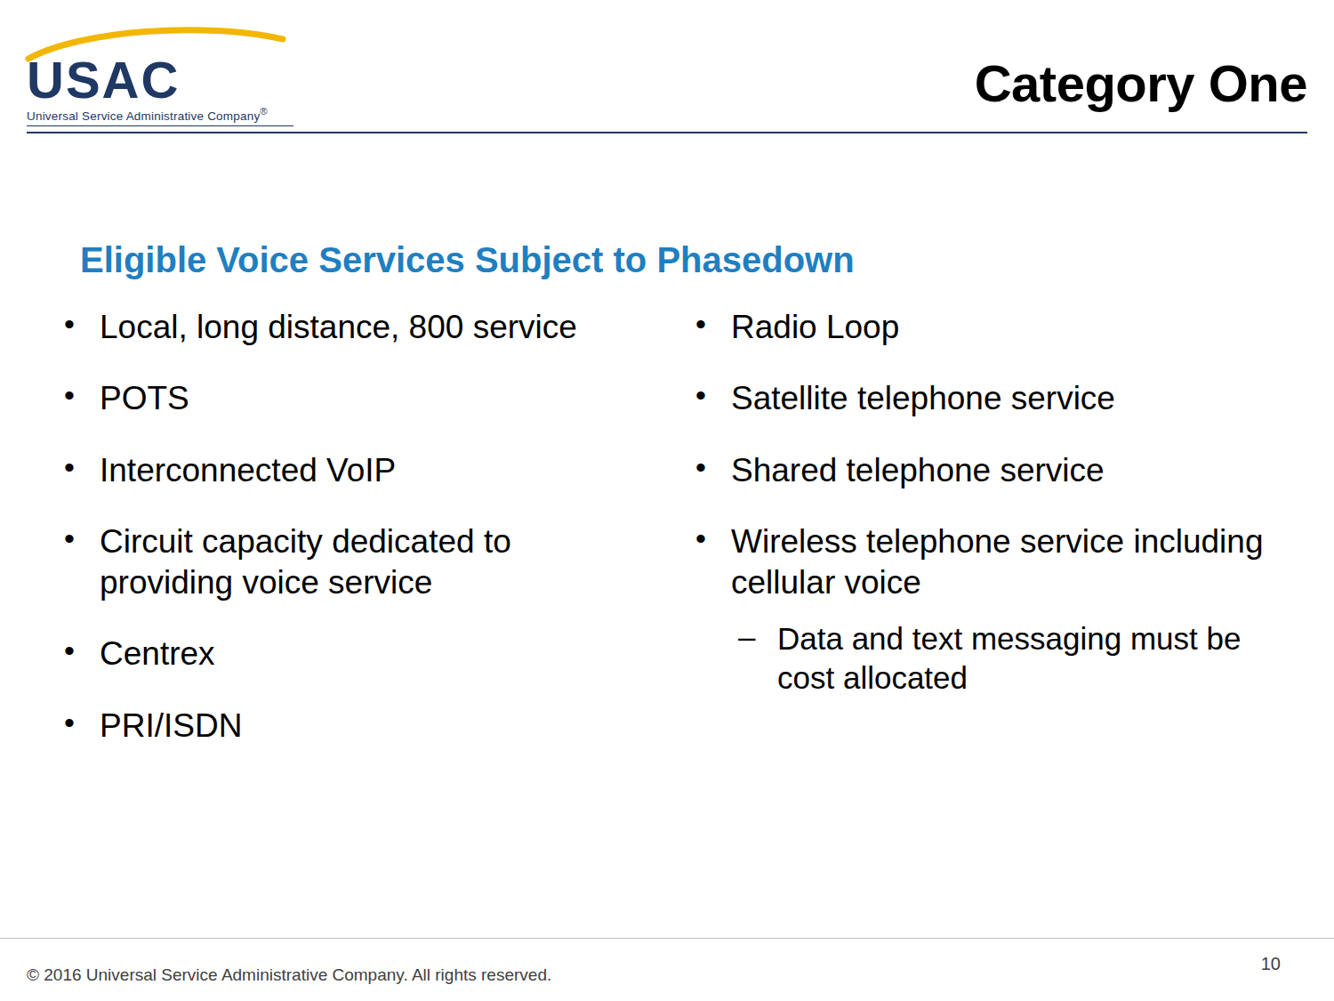USAC
Universal Service Administrative Company®
Category One
Eligible Voice Services Subject to Phasedown
Local, long distance, 800 service
POTS
Interconnected VoIP
Circuit capacity dedicated to providing voice service
Centrex
PRI/ISDN
Radio Loop
Satellite telephone service
Shared telephone service
Wireless telephone service including cellular voice
Data and text messaging must be cost allocated
© 2016 Universal Service Administrative Company. All rights reserved.
10